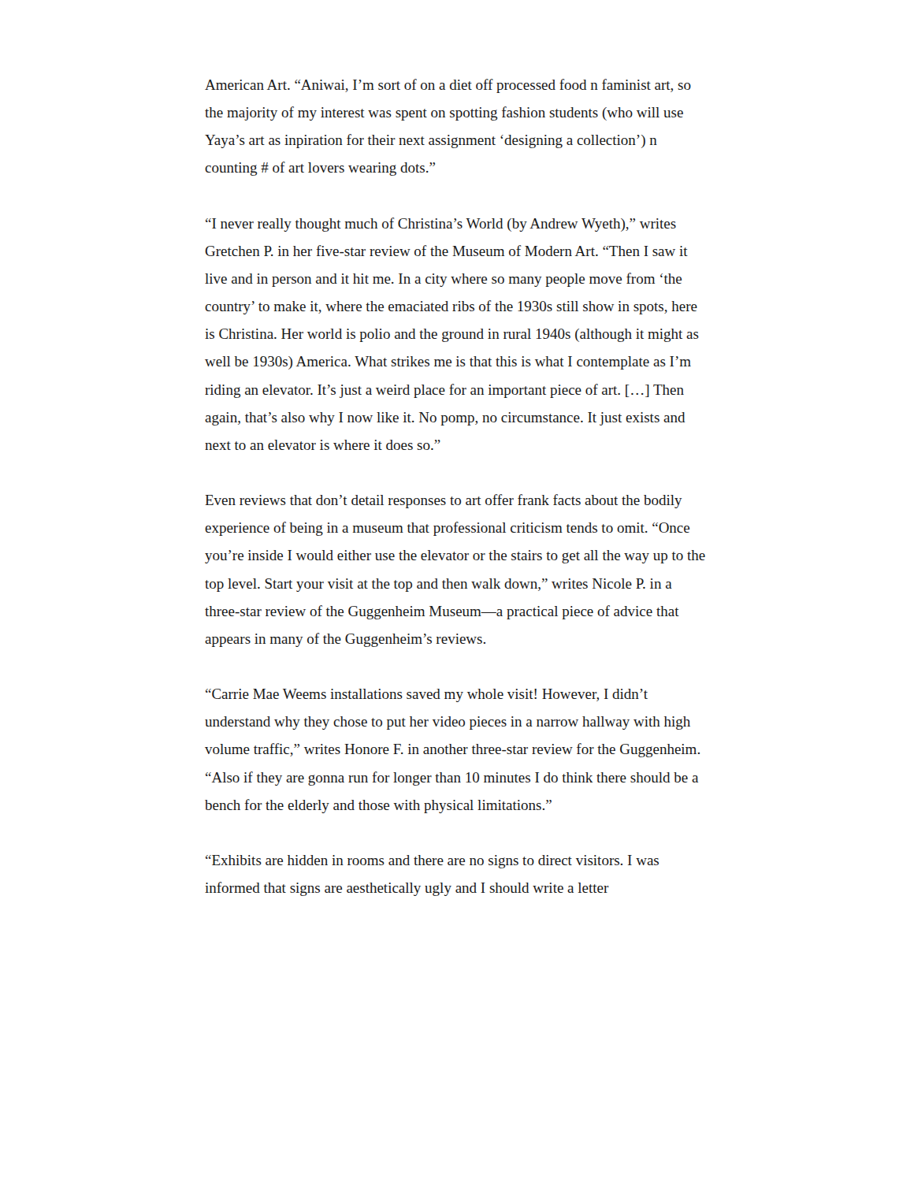American Art. “Aniwai, I’m sort of on a diet off processed food n faminist art, so the majority of my interest was spent on spotting fashion students (who will use Yaya’s art as inpiration for their next assignment ‘designing a collection’) n counting # of art lovers wearing dots.”
“I never really thought much of Christina’s World (by Andrew Wyeth),” writes Gretchen P. in her five-star review of the Museum of Modern Art. “Then I saw it live and in person and it hit me. In a city where so many people move from ‘the country’ to make it, where the emaciated ribs of the 1930s still show in spots, here is Christina. Her world is polio and the ground in rural 1940s (although it might as well be 1930s) America. What strikes me is that this is what I contemplate as I’m riding an elevator. It’s just a weird place for an important piece of art. […] Then again, that’s also why I now like it. No pomp, no circumstance. It just exists and next to an elevator is where it does so.”
Even reviews that don’t detail responses to art offer frank facts about the bodily experience of being in a museum that professional criticism tends to omit. “Once you’re inside I would either use the elevator or the stairs to get all the way up to the top level. Start your visit at the top and then walk down,” writes Nicole P. in a three-star review of the Guggenheim Museum—a practical piece of advice that appears in many of the Guggenheim’s reviews.
“Carrie Mae Weems installations saved my whole visit! However, I didn’t understand why they chose to put her video pieces in a narrow hallway with high volume traffic,” writes Honore F. in another three-star review for the Guggenheim. “Also if they are gonna run for longer than 10 minutes I do think there should be a bench for the elderly and those with physical limitations.”
“Exhibits are hidden in rooms and there are no signs to direct visitors. I was informed that signs are aesthetically ugly and I should write a letter